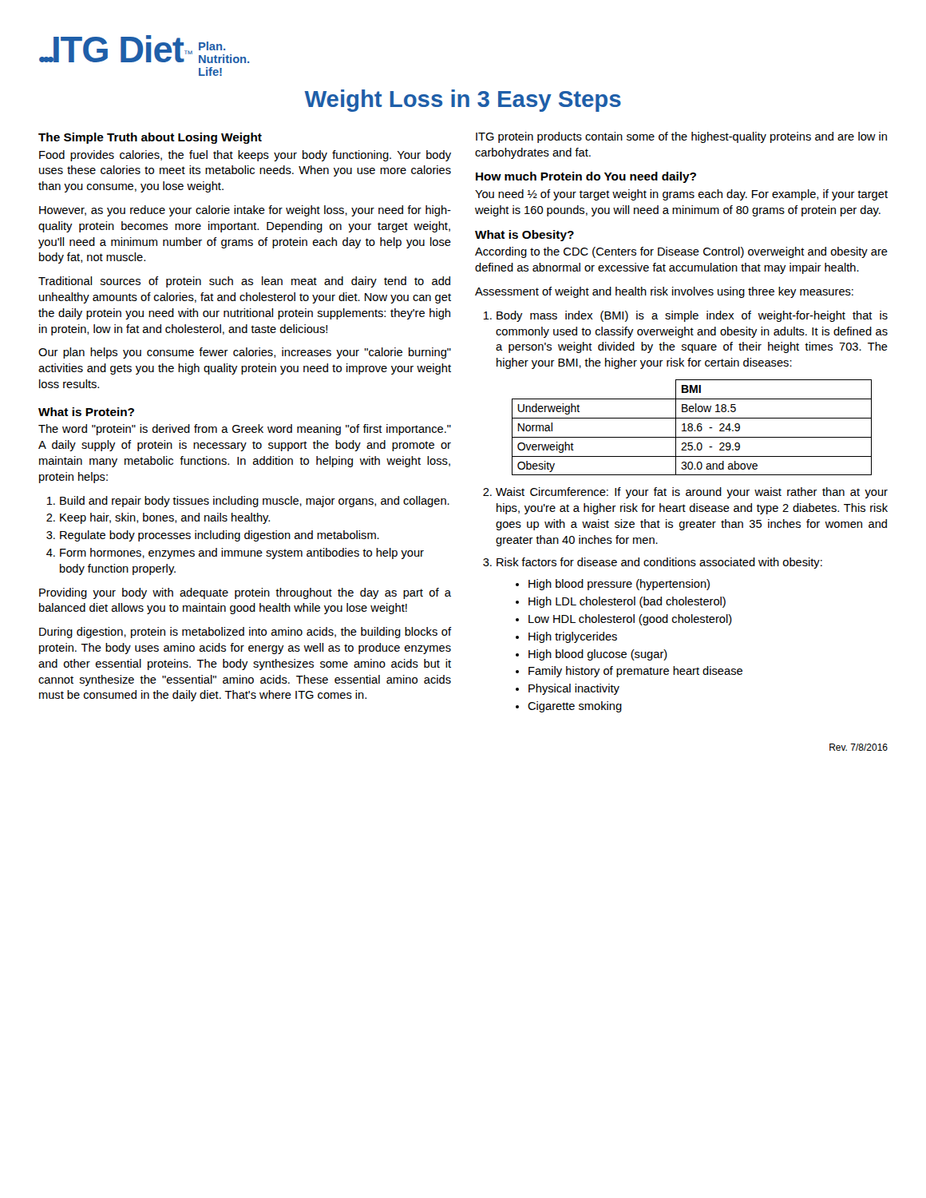•••ITG Diet™Plan.
Nutrition.
Life!
Weight Loss in 3 Easy Steps
The Simple Truth about Losing Weight
Food provides calories, the fuel that keeps your body functioning. Your body uses these calories to meet its metabolic needs. When you use more calories than you consume, you lose weight.
However, as you reduce your calorie intake for weight loss, your need for high-quality protein becomes more important. Depending on your target weight, you'll need a minimum number of grams of protein each day to help you lose body fat, not muscle.
Traditional sources of protein such as lean meat and dairy tend to add unhealthy amounts of calories, fat and cholesterol to your diet. Now you can get the daily protein you need with our nutritional protein supplements: they're high in protein, low in fat and cholesterol, and taste delicious!
Our plan helps you consume fewer calories, increases your "calorie burning" activities and gets you the high quality protein you need to improve your weight loss results.
What is Protein?
The word "protein" is derived from a Greek word meaning "of first importance." A daily supply of protein is necessary to support the body and promote or maintain many metabolic functions. In addition to helping with weight loss, protein helps:
Build and repair body tissues including muscle, major organs, and collagen.
Keep hair, skin, bones, and nails healthy.
Regulate body processes including digestion and metabolism.
Form hormones, enzymes and immune system antibodies to help your body function properly.
Providing your body with adequate protein throughout the day as part of a balanced diet allows you to maintain good health while you lose weight!
During digestion, protein is metabolized into amino acids, the building blocks of protein. The body uses amino acids for energy as well as to produce enzymes and other essential proteins. The body synthesizes some amino acids but it cannot synthesize the "essential" amino acids. These essential amino acids must be consumed in the daily diet. That's where ITG comes in.
ITG protein products contain some of the highest-quality proteins and are low in carbohydrates and fat.
How much Protein do You need daily?
You need ½ of your target weight in grams each day. For example, if your target weight is 160 pounds, you will need a minimum of 80 grams of protein per day.
What is Obesity?
According to the CDC (Centers for Disease Control) overweight and obesity are defined as abnormal or excessive fat accumulation that may impair health.
Assessment of weight and health risk involves using three key measures:
Body mass index (BMI) is a simple index of weight-for-height that is commonly used to classify overweight and obesity in adults. It is defined as a person's weight divided by the square of their height times 703. The higher your BMI, the higher your risk for certain diseases:
| | BMI |
| Underweight | Below 18.5 |
| Normal | 18.6 - 24.9 |
| Overweight | 25.0 - 29.9 |
| Obesity | 30.0 and above |
Waist Circumference: If your fat is around your waist rather than at your hips, you're at a higher risk for heart disease and type 2 diabetes. This risk goes up with a waist size that is greater than 35 inches for women and greater than 40 inches for men.
Risk factors for disease and conditions associated with obesity:
High blood pressure (hypertension)
High LDL cholesterol (bad cholesterol)
Low HDL cholesterol (good cholesterol)
High triglycerides
High blood glucose (sugar)
Family history of premature heart disease
Physical inactivity
Cigarette smoking
Rev. 7/8/2016